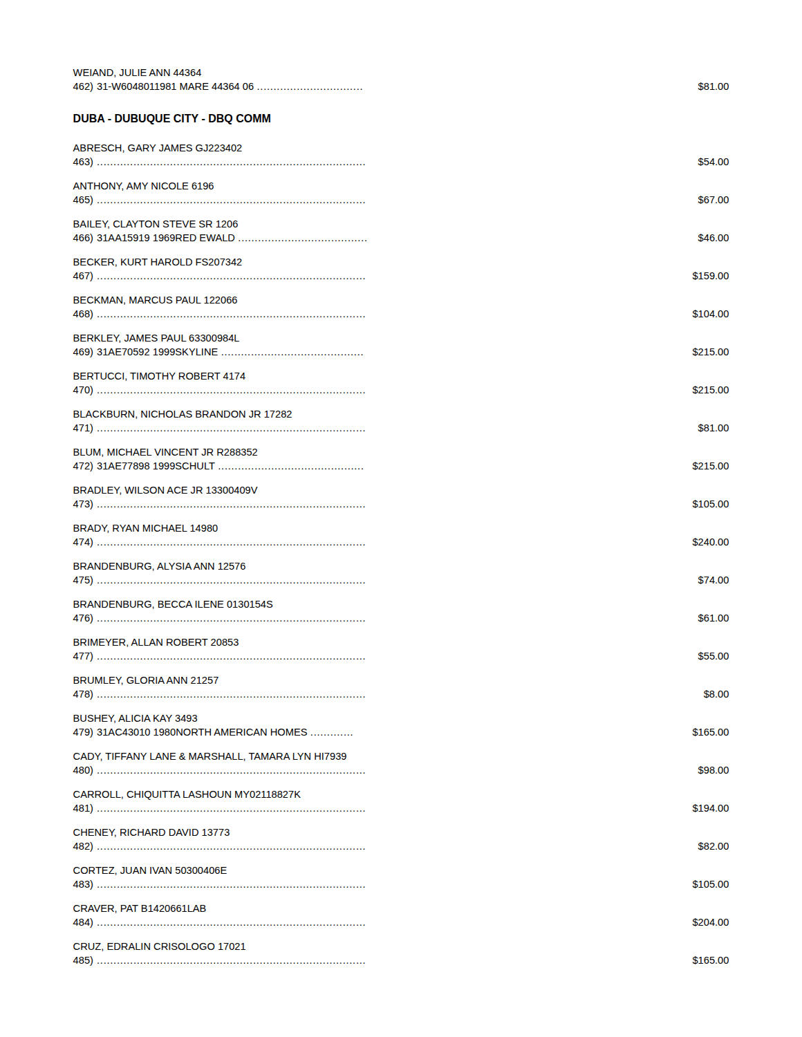WEIAND, JULIE ANN 44364
462) 31-W6048011981 MARE 44364 06 ................................ $81.00
DUBA - DUBUQUE CITY - DBQ COMM
ABRESCH, GARY JAMES GJ223402
463) ................................................................................. $54.00
ANTHONY, AMY NICOLE 6196
465) ................................................................................. $67.00
BAILEY, CLAYTON STEVE SR 1206
466) 31AA15919 1969RED EWALD ....................................... $46.00
BECKER, KURT HAROLD FS207342
467) ................................................................................. $159.00
BECKMAN, MARCUS PAUL 122066
468) ................................................................................. $104.00
BERKLEY, JAMES PAUL 63300984L
469) 31AE70592 1999SKYLINE ........................................... $215.00
BERTUCCI, TIMOTHY ROBERT 4174
470) ................................................................................. $215.00
BLACKBURN, NICHOLAS BRANDON JR 17282
471) ................................................................................. $81.00
BLUM, MICHAEL VINCENT JR R288352
472) 31AE77898 1999SCHULT ............................................ $215.00
BRADLEY, WILSON ACE JR 13300409V
473) ................................................................................. $105.00
BRADY, RYAN MICHAEL 14980
474) ................................................................................. $240.00
BRANDENBURG, ALYSIA ANN 12576
475) ................................................................................. $74.00
BRANDENBURG, BECCA ILENE 0130154S
476) ................................................................................. $61.00
BRIMEYER, ALLAN ROBERT 20853
477) ................................................................................. $55.00
BRUMLEY, GLORIA ANN 21257
478) ................................................................................. $8.00
BUSHEY, ALICIA KAY 3493
479) 31AC43010 1980NORTH AMERICAN HOMES ............. $165.00
CADY, TIFFANY LANE & MARSHALL, TAMARA LYN HI7939
480) ................................................................................. $98.00
CARROLL, CHIQUITTA LASHOUN MY02118827K
481) ................................................................................. $194.00
CHENEY, RICHARD DAVID 13773
482) ................................................................................. $82.00
CORTEZ, JUAN IVAN 50300406E
483) ................................................................................. $105.00
CRAVER, PAT B1420661LAB
484) ................................................................................. $204.00
CRUZ, EDRALIN CRISOLOGO 17021
485) ................................................................................. $165.00